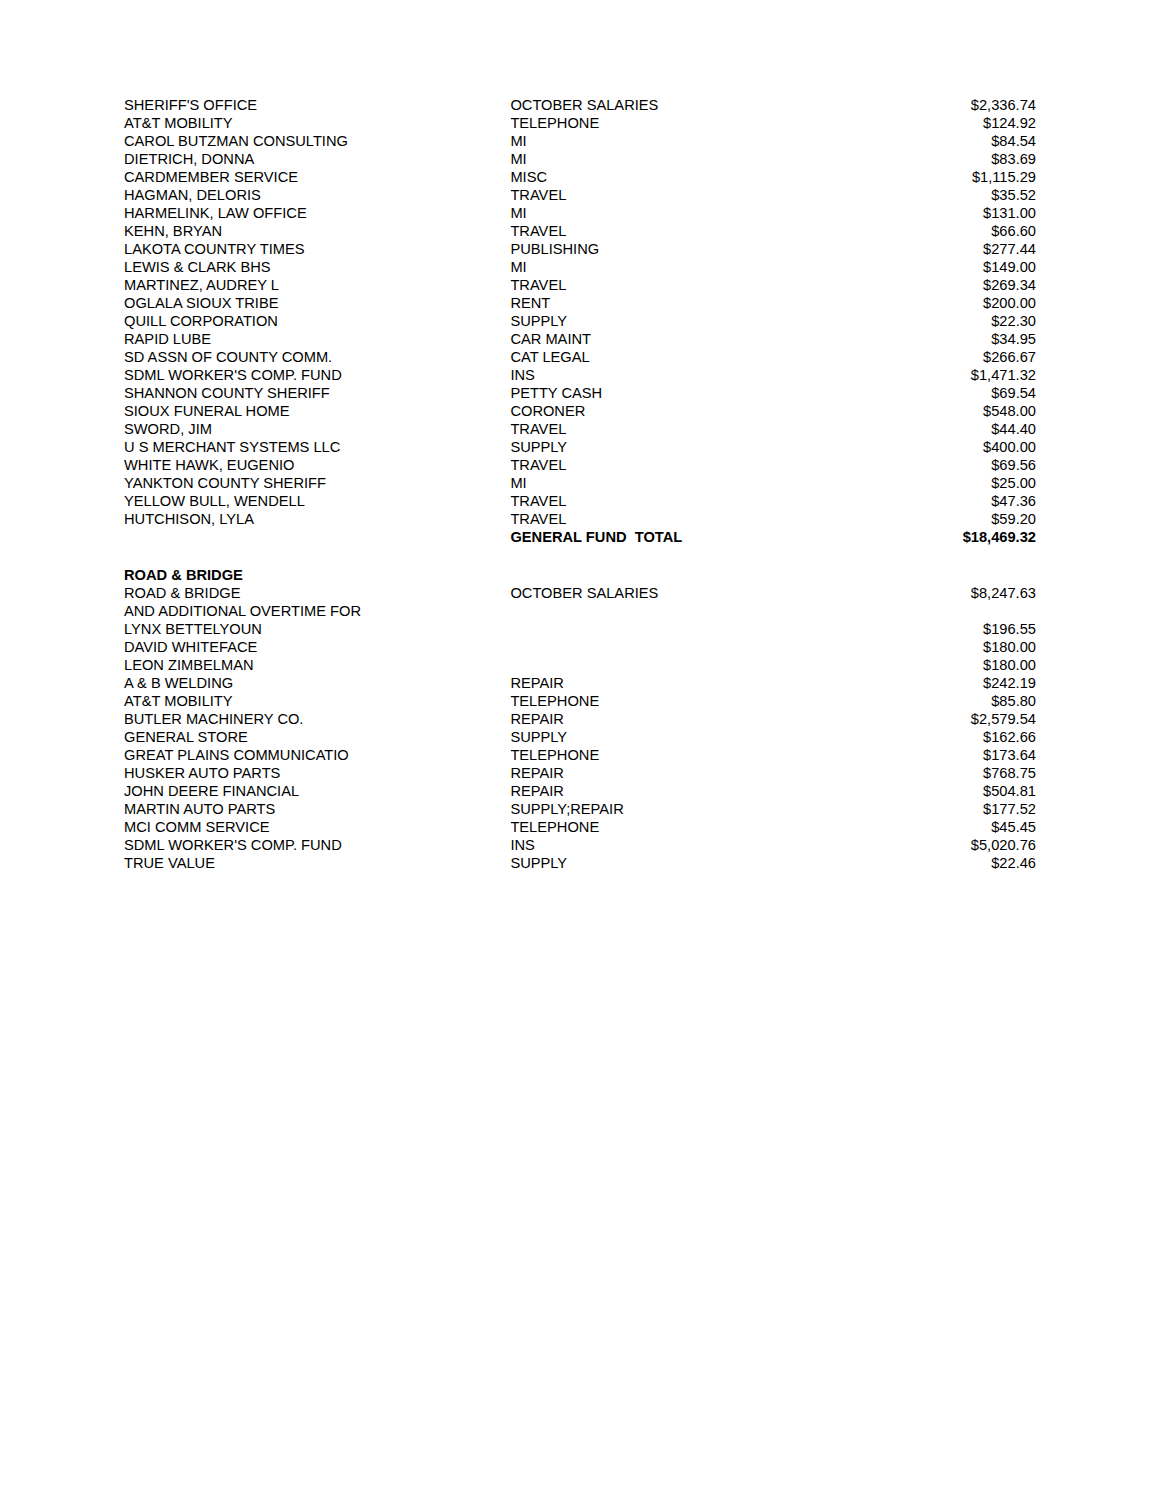| SHERIFF'S OFFICE | OCTOBER SALARIES | $2,336.74 |
| AT&T MOBILITY | TELEPHONE | $124.92 |
| CAROL BUTZMAN CONSULTING | MI | $84.54 |
| DIETRICH, DONNA | MI | $83.69 |
| CARDMEMBER SERVICE | MISC | $1,115.29 |
| HAGMAN, DELORIS | TRAVEL | $35.52 |
| HARMELINK, LAW OFFICE | MI | $131.00 |
| KEHN, BRYAN | TRAVEL | $66.60 |
| LAKOTA COUNTRY TIMES | PUBLISHING | $277.44 |
| LEWIS & CLARK BHS | MI | $149.00 |
| MARTINEZ, AUDREY L | TRAVEL | $269.34 |
| OGLALA SIOUX TRIBE | RENT | $200.00 |
| QUILL CORPORATION | SUPPLY | $22.30 |
| RAPID LUBE | CAR MAINT | $34.95 |
| SD ASSN OF COUNTY COMM. | CAT LEGAL | $266.67 |
| SDML WORKER'S COMP. FUND | INS | $1,471.32 |
| SHANNON COUNTY SHERIFF | PETTY CASH | $69.54 |
| SIOUX FUNERAL HOME | CORONER | $548.00 |
| SWORD, JIM | TRAVEL | $44.40 |
| U S MERCHANT SYSTEMS LLC | SUPPLY | $400.00 |
| WHITE HAWK, EUGENIO | TRAVEL | $69.56 |
| YANKTON COUNTY SHERIFF | MI | $25.00 |
| YELLOW BULL, WENDELL | TRAVEL | $47.36 |
| HUTCHISON, LYLA | TRAVEL | $59.20 |
| | GENERAL FUND TOTAL | $18,469.32 |
| ROAD & BRIDGE | | |
| ROAD & BRIDGE | OCTOBER SALARIES | $8,247.63 |
| AND ADDITIONAL OVERTIME FOR | | |
| LYNX BETTELYOUN | | $196.55 |
| DAVID WHITEFACE | | $180.00 |
| LEON ZIMBELMAN | | $180.00 |
| A & B WELDING | REPAIR | $242.19 |
| AT&T MOBILITY | TELEPHONE | $85.80 |
| BUTLER MACHINERY CO. | REPAIR | $2,579.54 |
| GENERAL STORE | SUPPLY | $162.66 |
| GREAT PLAINS COMMUNICATIO | TELEPHONE | $173.64 |
| HUSKER AUTO PARTS | REPAIR | $768.75 |
| JOHN DEERE FINANCIAL | REPAIR | $504.81 |
| MARTIN AUTO PARTS | SUPPLY;REPAIR | $177.52 |
| MCI COMM SERVICE | TELEPHONE | $45.45 |
| SDML WORKER'S COMP. FUND | INS | $5,020.76 |
| TRUE VALUE | SUPPLY | $22.46 |